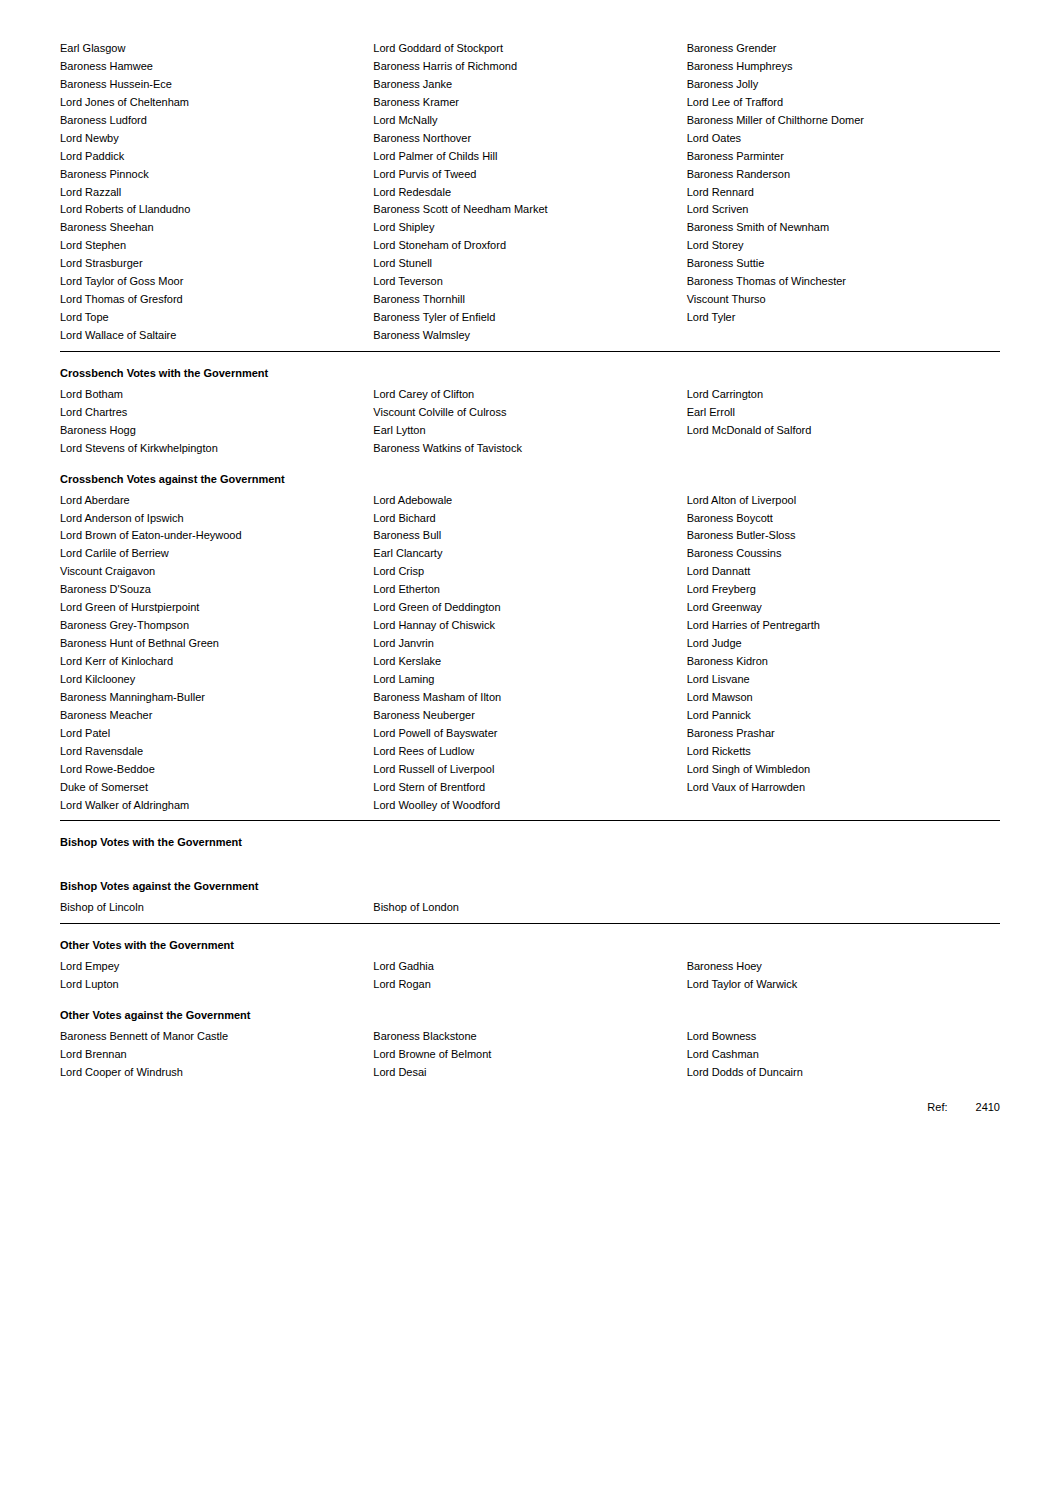| Earl Glasgow | Lord Goddard of Stockport | Baroness Grender |
| Baroness Hamwee | Baroness Harris of Richmond | Baroness Humphreys |
| Baroness Hussein-Ece | Baroness Janke | Baroness Jolly |
| Lord Jones of Cheltenham | Baroness Kramer | Lord Lee of Trafford |
| Baroness Ludford | Lord McNally | Baroness Miller of Chilthorne Domer |
| Lord Newby | Baroness Northover | Lord Oates |
| Lord Paddick | Lord Palmer of Childs Hill | Baroness Parminter |
| Baroness Pinnock | Lord Purvis of Tweed | Baroness Randerson |
| Lord Razzall | Lord Redesdale | Lord Rennard |
| Lord Roberts of Llandudno | Baroness Scott of Needham Market | Lord Scriven |
| Baroness Sheehan | Lord Shipley | Baroness Smith of Newnham |
| Lord Stephen | Lord Stoneham of Droxford | Lord Storey |
| Lord Strasburger | Lord Stunell | Baroness Suttie |
| Lord Taylor of Goss Moor | Lord Teverson | Baroness Thomas of Winchester |
| Lord Thomas of Gresford | Baroness Thornhill | Viscount Thurso |
| Lord Tope | Baroness Tyler of Enfield | Lord Tyler |
| Lord Wallace of Saltaire | Baroness Walmsley | |
Crossbench Votes with the Government
| Lord Botham | Lord Carey of Clifton | Lord Carrington |
| Lord Chartres | Viscount Colville of Culross | Earl Erroll |
| Baroness Hogg | Earl Lytton | Lord McDonald of Salford |
| Lord Stevens of Kirkwhelpington | Baroness Watkins of Tavistock | |
Crossbench Votes against the Government
| Lord Aberdare | Lord Adebowale | Lord Alton of Liverpool |
| Lord Anderson of Ipswich | Lord Bichard | Baroness Boycott |
| Lord Brown of Eaton-under-Heywood | Baroness Bull | Baroness Butler-Sloss |
| Lord Carlile of Berriew | Earl Clancarty | Baroness Coussins |
| Viscount Craigavon | Lord Crisp | Lord Dannatt |
| Baroness D'Souza | Lord Etherton | Lord Freyberg |
| Lord Green of Hurstpierpoint | Lord Green of Deddington | Lord Greenway |
| Baroness Grey-Thompson | Lord Hannay of Chiswick | Lord Harries of Pentregarth |
| Baroness Hunt of Bethnal Green | Lord Janvrin | Lord Judge |
| Lord Kerr of Kinlochard | Lord Kerslake | Baroness Kidron |
| Lord Kilclooney | Lord Laming | Lord Lisvane |
| Baroness Manningham-Buller | Baroness Masham of Ilton | Lord Mawson |
| Baroness Meacher | Baroness Neuberger | Lord Pannick |
| Lord Patel | Lord Powell of Bayswater | Baroness Prashar |
| Lord Ravensdale | Lord Rees of Ludlow | Lord Ricketts |
| Lord Rowe-Beddoe | Lord Russell of Liverpool | Lord Singh of Wimbledon |
| Duke of Somerset | Lord Stern of Brentford | Lord Vaux of Harrowden |
| Lord Walker of Aldringham | Lord Woolley of Woodford | |
Bishop Votes with the Government
Bishop Votes against the Government
| Bishop of Lincoln | Bishop of London | |
Other Votes with the Government
| Lord Empey | Lord Gadhia | Baroness Hoey |
| Lord Lupton | Lord Rogan | Lord Taylor of Warwick |
Other Votes against the Government
| Baroness Bennett of Manor Castle | Baroness Blackstone | Lord Bowness |
| Lord Brennan | Lord Browne of Belmont | Lord Cashman |
| Lord Cooper of Windrush | Lord Desai | Lord Dodds of Duncairn |
Ref: 2410